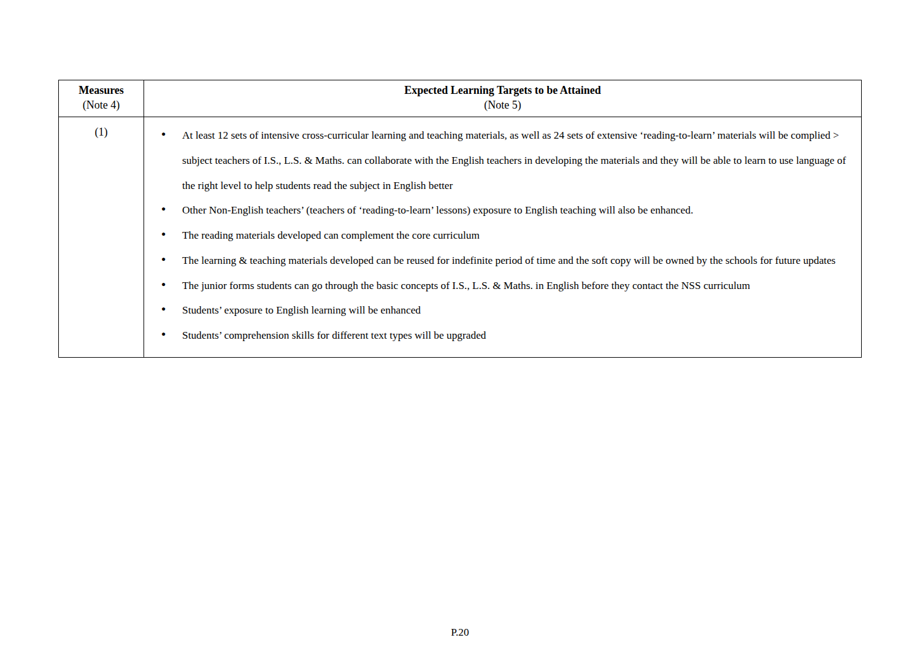| Measures (Note 4) | Expected Learning Targets to be Attained (Note 5) |
| --- | --- |
| (1) | At least 12 sets of intensive cross-curricular learning and teaching materials, as well as 24 sets of extensive ‘reading-to-learn’ materials will be complied > subject teachers of I.S., L.S. & Maths. can collaborate with the English teachers in developing the materials and they will be able to learn to use language of the right level to help students read the subject in English better Other Non-English teachers’ (teachers of ‘reading-to-learn’ lessons) exposure to English teaching will also be enhanced. The reading materials developed can complement the core curriculum The learning & teaching materials developed can be reused for indefinite period of time and the soft copy will be owned by the schools for future updates The junior forms students can go through the basic concepts of I.S., L.S. & Maths. in English before they contact the NSS curriculum Students’ exposure to English learning will be enhanced Students’ comprehension skills for different text types will be upgraded |
P.20